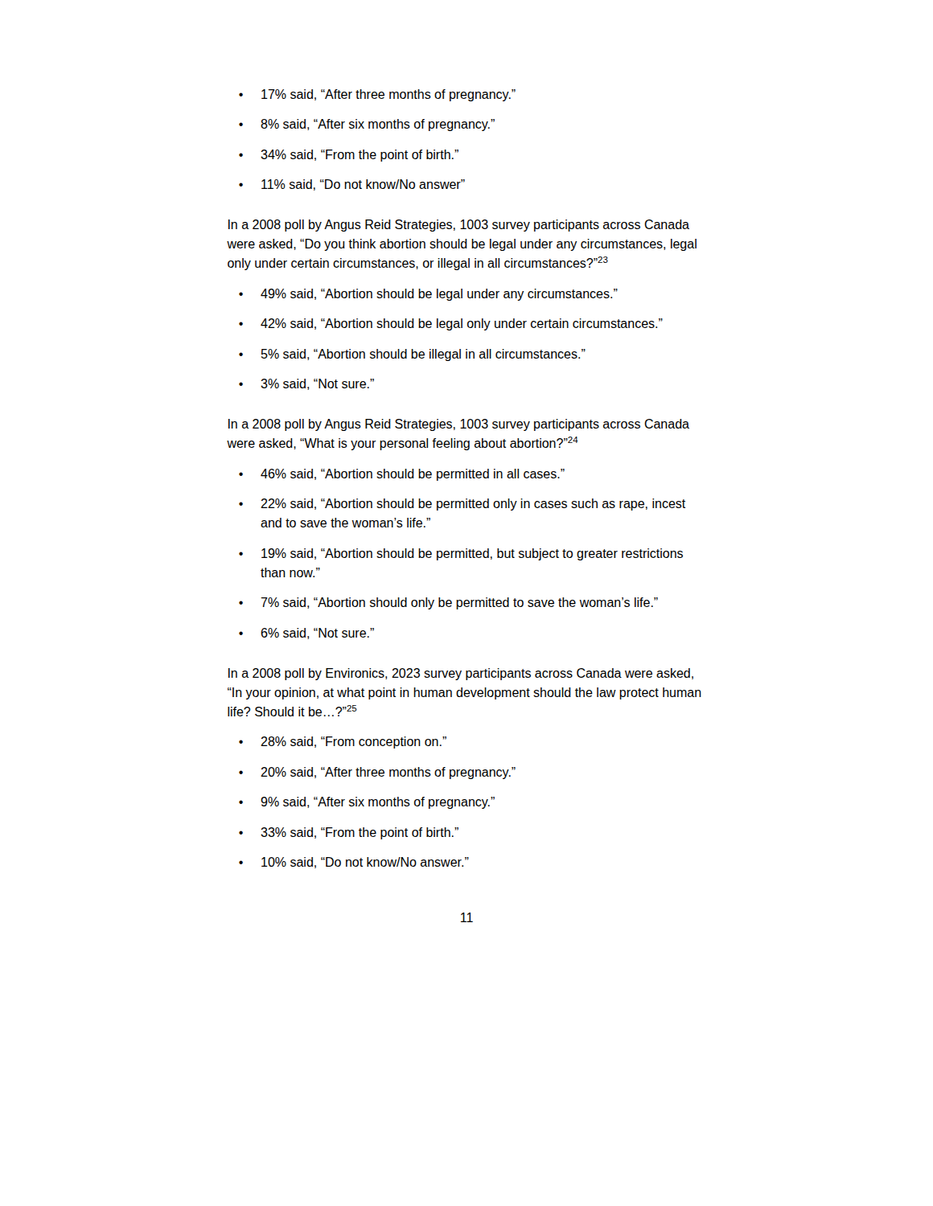17% said, “After three months of pregnancy.”
8% said, “After six months of pregnancy.”
34% said, “From the point of birth.”
11% said, “Do not know/No answer”
In a 2008 poll by Angus Reid Strategies, 1003 survey participants across Canada were asked, “Do you think abortion should be legal under any circumstances, legal only under certain circumstances, or illegal in all circumstances?”23
49% said, “Abortion should be legal under any circumstances.”
42% said, “Abortion should be legal only under certain circumstances.”
5% said, “Abortion should be illegal in all circumstances.”
3% said, “Not sure.”
In a 2008 poll by Angus Reid Strategies, 1003 survey participants across Canada were asked, “What is your personal feeling about abortion?”24
46% said, “Abortion should be permitted in all cases.”
22% said, “Abortion should be permitted only in cases such as rape, incest and to save the woman’s life.”
19% said, “Abortion should be permitted, but subject to greater restrictions than now.”
7% said, “Abortion should only be permitted to save the woman’s life.”
6% said, “Not sure.”
In a 2008 poll by Environics, 2023 survey participants across Canada were asked, “In your opinion, at what point in human development should the law protect human life? Should it be…?”25
28% said, “From conception on.”
20% said, “After three months of pregnancy.”
9% said, “After six months of pregnancy.”
33% said, “From the point of birth.”
10% said, “Do not know/No answer.”
11